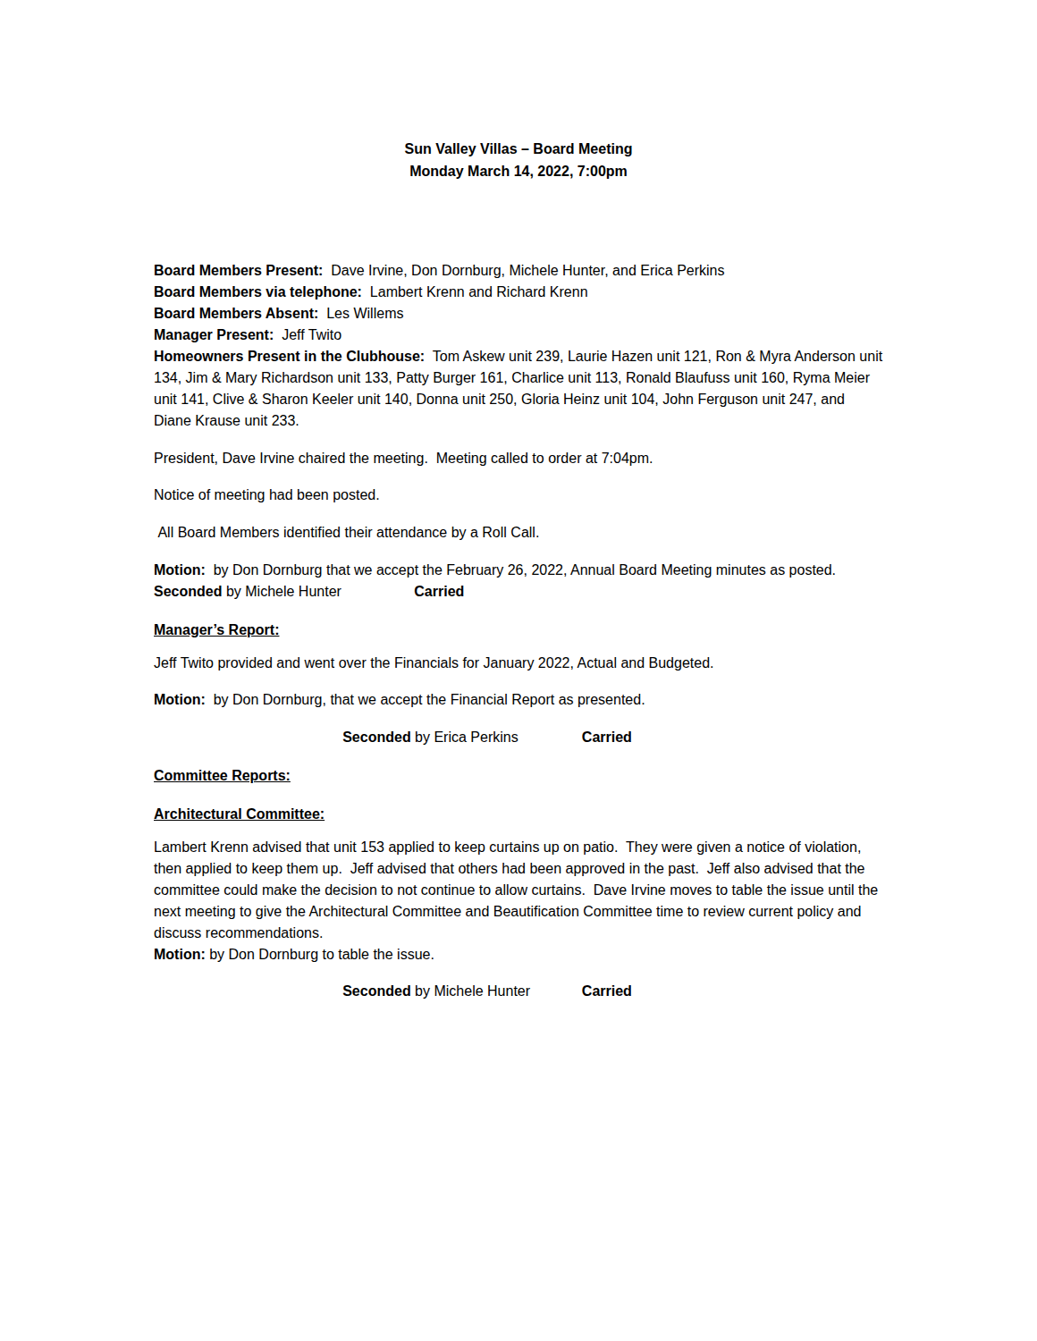Sun Valley Villas – Board Meeting
Monday March 14, 2022, 7:00pm
Board Members Present: Dave Irvine, Don Dornburg, Michele Hunter, and Erica Perkins
Board Members via telephone: Lambert Krenn and Richard Krenn
Board Members Absent: Les Willems
Manager Present: Jeff Twito
Homeowners Present in the Clubhouse: Tom Askew unit 239, Laurie Hazen unit 121, Ron & Myra Anderson unit 134, Jim & Mary Richardson unit 133, Patty Burger 161, Charlice unit 113, Ronald Blaufuss unit 160, Ryma Meier unit 141, Clive & Sharon Keeler unit 140, Donna unit 250, Gloria Heinz unit 104, John Ferguson unit 247, and Diane Krause unit 233.
President, Dave Irvine chaired the meeting. Meeting called to order at 7:04pm.
Notice of meeting had been posted.
All Board Members identified their attendance by a Roll Call.
Motion: by Don Dornburg that we accept the February 26, 2022, Annual Board Meeting minutes as posted. Seconded by Michele Hunter Carried
Manager’s Report:
Jeff Twito provided and went over the Financials for January 2022, Actual and Budgeted.
Motion: by Don Dornburg, that we accept the Financial Report as presented.
Seconded by Erica Perkins Carried
Committee Reports:
Architectural Committee:
Lambert Krenn advised that unit 153 applied to keep curtains up on patio. They were given a notice of violation, then applied to keep them up. Jeff advised that others had been approved in the past. Jeff also advised that the committee could make the decision to not continue to allow curtains. Dave Irvine moves to table the issue until the next meeting to give the Architectural Committee and Beautification Committee time to review current policy and discuss recommendations.
Motion: by Don Dornburg to table the issue.
Seconded by Michele Hunter Carried